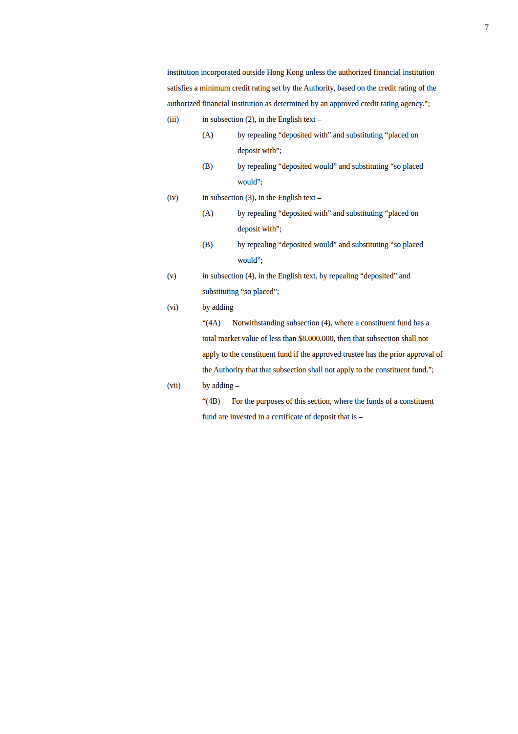7
institution incorporated outside Hong Kong unless the authorized financial institution satisfies a minimum credit rating set by the Authority, based on the credit rating of the authorized financial institution as determined by an approved credit rating agency.”;
(iii) in subsection (2), in the English text –
(A) by repealing “deposited with” and substituting “placed on deposit with”;
(B) by repealing “deposited would” and substituting “so placed would”;
(iv) in subsection (3), in the English text –
(A) by repealing “deposited with” and substituting “placed on deposit with”;
(B) by repealing “deposited would” and substituting “so placed would”;
(v) in subsection (4), in the English text, by repealing “deposited” and substituting “so placed”;
(vi) by adding –
“(4A) Notwithstanding subsection (4), where a constituent fund has a total market value of less than $8,000,000, then that subsection shall not apply to the constituent fund if the approved trustee has the prior approval of the Authority that that subsection shall not apply to the constituent fund.”;
(vii) by adding –
“(4B) For the purposes of this section, where the funds of a constituent fund are invested in a certificate of deposit that is –